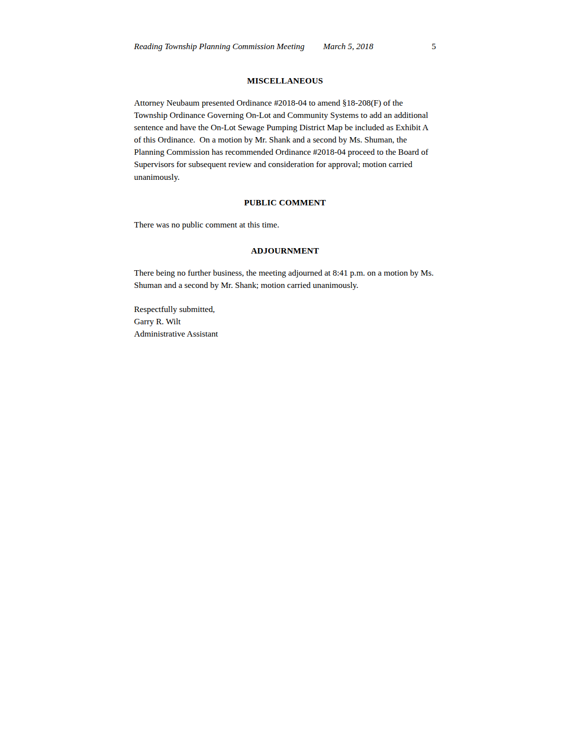Reading Township Planning Commission Meeting March 5, 2018
5
MISCELLANEOUS
Attorney Neubaum presented Ordinance #2018-04 to amend §18-208(F) of the Township Ordinance Governing On-Lot and Community Systems to add an additional sentence and have the On-Lot Sewage Pumping District Map be included as Exhibit A of this Ordinance. On a motion by Mr. Shank and a second by Ms. Shuman, the Planning Commission has recommended Ordinance #2018-04 proceed to the Board of Supervisors for subsequent review and consideration for approval; motion carried unanimously.
PUBLIC COMMENT
There was no public comment at this time.
ADJOURNMENT
There being no further business, the meeting adjourned at 8:41 p.m. on a motion by Ms. Shuman and a second by Mr. Shank; motion carried unanimously.
Respectfully submitted,
Garry R. Wilt
Administrative Assistant